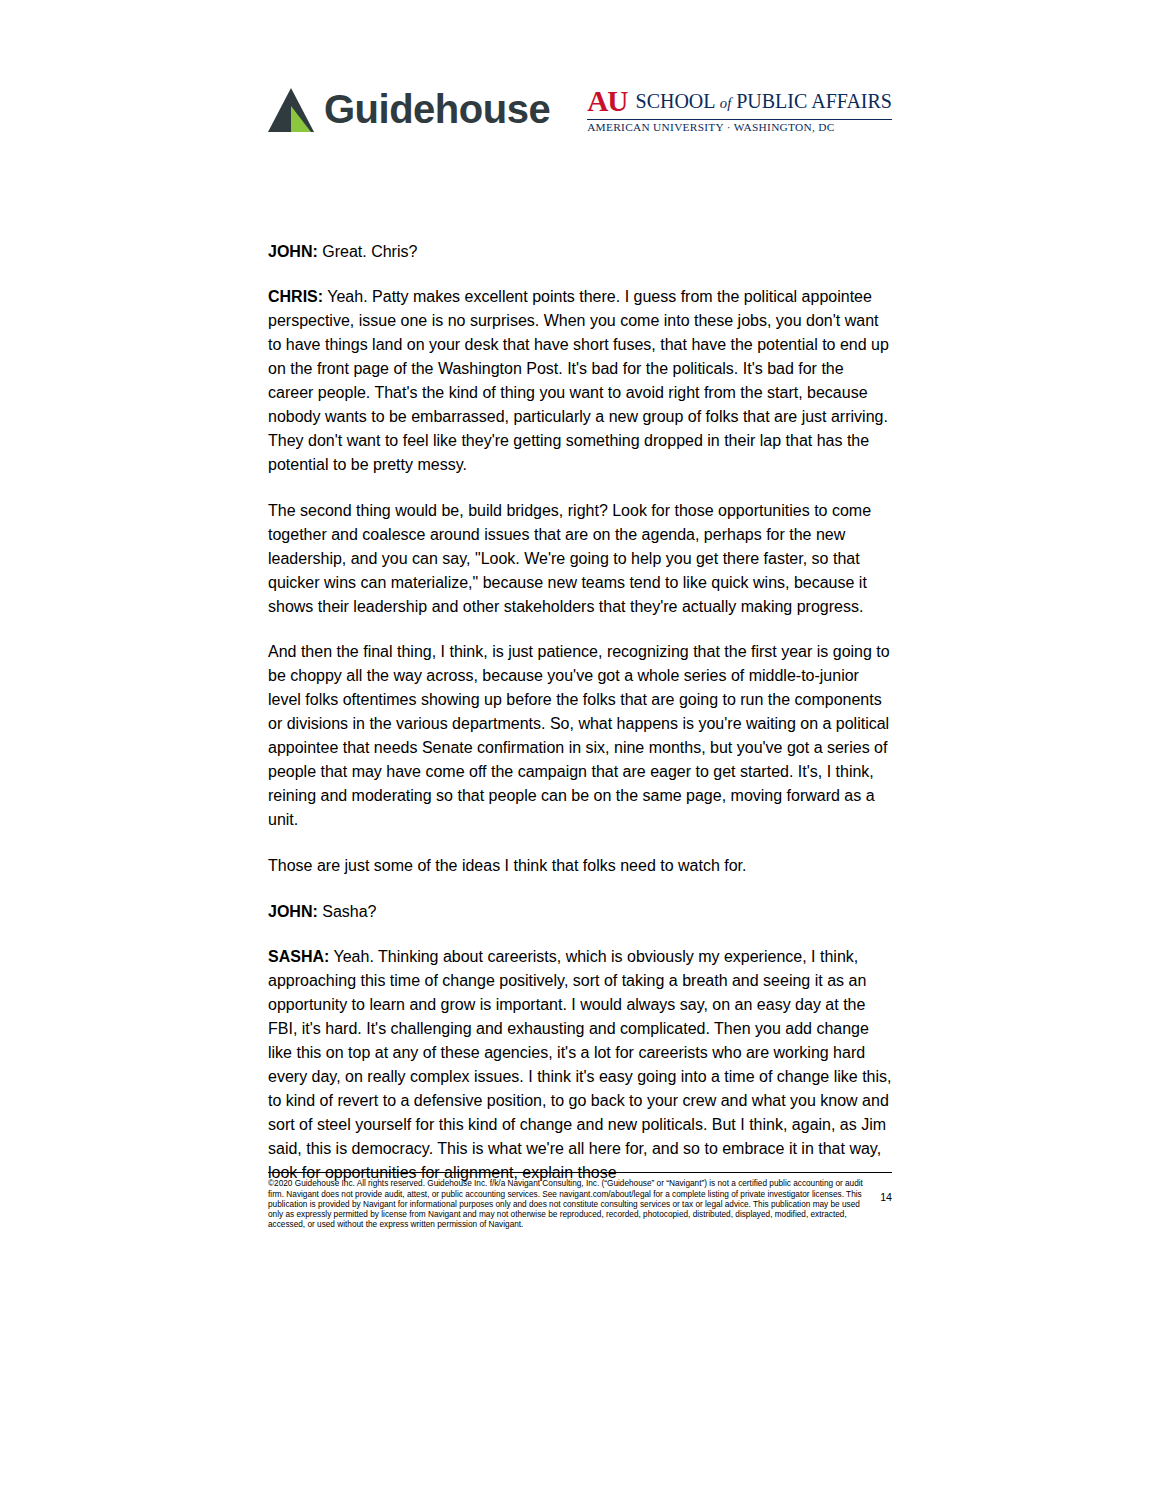Guidehouse
AU SCHOOL of PUBLIC AFFAIRS
AMERICAN UNIVERSITY · WASHINGTON, DC
JOHN: Great. Chris?
CHRIS: Yeah. Patty makes excellent points there. I guess from the political appointee perspective, issue one is no surprises. When you come into these jobs, you don't want to have things land on your desk that have short fuses, that have the potential to end up on the front page of the Washington Post. It's bad for the politicals. It's bad for the career people. That's the kind of thing you want to avoid right from the start, because nobody wants to be embarrassed, particularly a new group of folks that are just arriving. They don't want to feel like they're getting something dropped in their lap that has the potential to be pretty messy.
The second thing would be, build bridges, right? Look for those opportunities to come together and coalesce around issues that are on the agenda, perhaps for the new leadership, and you can say, "Look. We're going to help you get there faster, so that quicker wins can materialize," because new teams tend to like quick wins, because it shows their leadership and other stakeholders that they're actually making progress.
And then the final thing, I think, is just patience, recognizing that the first year is going to be choppy all the way across, because you've got a whole series of middle-to-junior level folks oftentimes showing up before the folks that are going to run the components or divisions in the various departments. So, what happens is you're waiting on a political appointee that needs Senate confirmation in six, nine months, but you've got a series of people that may have come off the campaign that are eager to get started. It's, I think, reining and moderating so that people can be on the same page, moving forward as a unit.
Those are just some of the ideas I think that folks need to watch for.
JOHN: Sasha?
SASHA: Yeah. Thinking about careerists, which is obviously my experience, I think, approaching this time of change positively, sort of taking a breath and seeing it as an opportunity to learn and grow is important. I would always say, on an easy day at the FBI, it's hard. It's challenging and exhausting and complicated. Then you add change like this on top at any of these agencies, it's a lot for careerists who are working hard every day, on really complex issues. I think it's easy going into a time of change like this, to kind of revert to a defensive position, to go back to your crew and what you know and sort of steel yourself for this kind of change and new politicals. But I think, again, as Jim said, this is democracy. This is what we're all here for, and so to embrace it in that way, look for opportunities for alignment, explain those
©2020 Guidehouse Inc. All rights reserved. Guidehouse Inc. f/k/a Navigant Consulting, Inc. (“Guidehouse” or “Navigant”) is not a certified public accounting or audit firm. Navigant does not provide audit, attest, or public accounting services. See navigant.com/about/legal for a complete listing of private investigator licenses. This publication is provided by Navigant for informational purposes only and does not constitute consulting services or tax or legal advice. This publication may be used only as expressly permitted by license from Navigant and may not otherwise be reproduced, recorded, photocopied, distributed, displayed, modified, extracted, accessed, or used without the express written permission of Navigant.
14